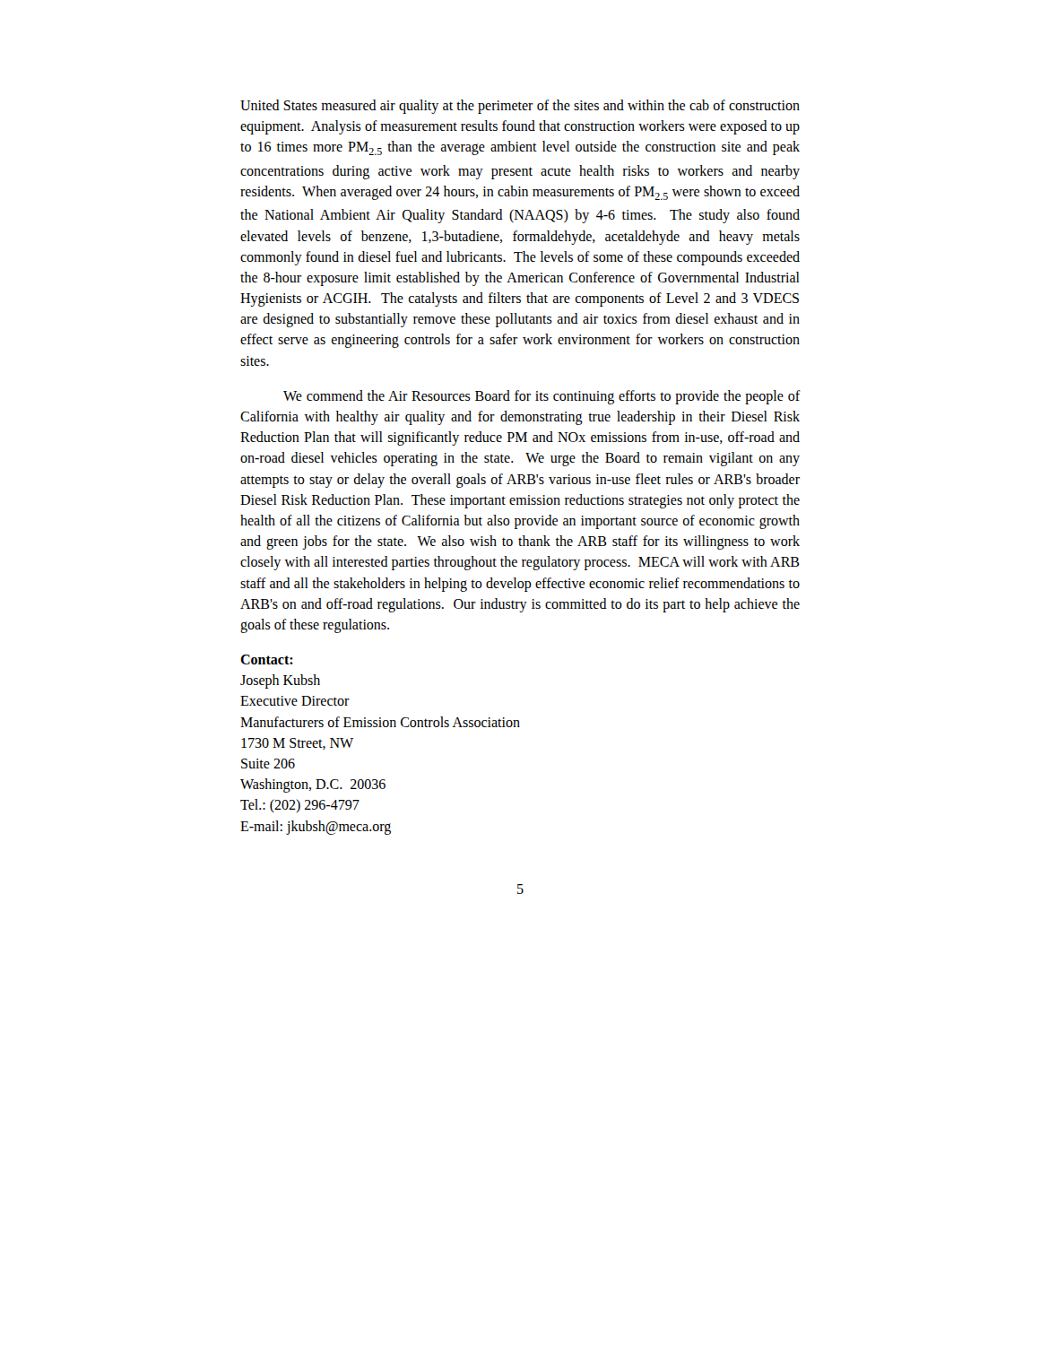United States measured air quality at the perimeter of the sites and within the cab of construction equipment. Analysis of measurement results found that construction workers were exposed to up to 16 times more PM2.5 than the average ambient level outside the construction site and peak concentrations during active work may present acute health risks to workers and nearby residents. When averaged over 24 hours, in cabin measurements of PM2.5 were shown to exceed the National Ambient Air Quality Standard (NAAQS) by 4-6 times. The study also found elevated levels of benzene, 1,3-butadiene, formaldehyde, acetaldehyde and heavy metals commonly found in diesel fuel and lubricants. The levels of some of these compounds exceeded the 8-hour exposure limit established by the American Conference of Governmental Industrial Hygienists or ACGIH. The catalysts and filters that are components of Level 2 and 3 VDECS are designed to substantially remove these pollutants and air toxics from diesel exhaust and in effect serve as engineering controls for a safer work environment for workers on construction sites.
We commend the Air Resources Board for its continuing efforts to provide the people of California with healthy air quality and for demonstrating true leadership in their Diesel Risk Reduction Plan that will significantly reduce PM and NOx emissions from in-use, off-road and on-road diesel vehicles operating in the state. We urge the Board to remain vigilant on any attempts to stay or delay the overall goals of ARB's various in-use fleet rules or ARB's broader Diesel Risk Reduction Plan. These important emission reductions strategies not only protect the health of all the citizens of California but also provide an important source of economic growth and green jobs for the state. We also wish to thank the ARB staff for its willingness to work closely with all interested parties throughout the regulatory process. MECA will work with ARB staff and all the stakeholders in helping to develop effective economic relief recommendations to ARB's on and off-road regulations. Our industry is committed to do its part to help achieve the goals of these regulations.
Contact:
Joseph Kubsh
Executive Director
Manufacturers of Emission Controls Association
1730 M Street, NW
Suite 206
Washington, D.C. 20036
Tel.: (202) 296-4797
E-mail: jkubsh@meca.org
5